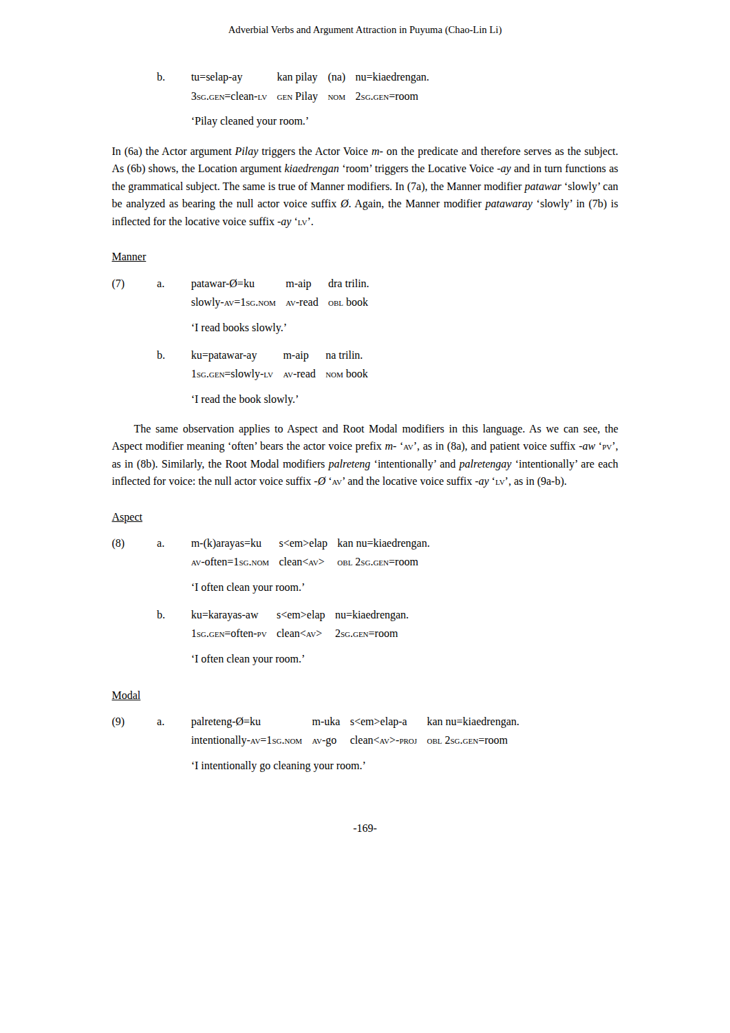Adverbial Verbs and Argument Attraction in Puyuma (Chao-Lin Li)
| | b. | tu=selap-ay | kan pilay | (na) | nu=kiaedrengan. |
| | | 3 sg.gen =clean- lv | gen Pilay | nom | 2 sg.gen =room |
| | | ‘Pilay cleaned your room.’ |
In (6a) the Actor argument Pilay triggers the Actor Voice m- on the predicate and therefore serves as the subject. As (6b) shows, the Location argument kiaedrengan ‘room’ triggers the Locative Voice -ay and in turn functions as the grammatical subject. The same is true of Manner modifiers. In (7a), the Manner modifier patawar ‘slowly’ can be analyzed as bearing the null actor voice suffix Ø. Again, the Manner modifier patawaray ‘slowly’ in (7b) is inflected for the locative voice suffix -ay ‘lv’.
Manner
| (7) | a. | patawar-Ø=ku | m-aip | dra trilin. |
| | | slowly- av =1 sg.nom | av -read | obl book |
| | | ‘I read books slowly.’ |
| | b. | ku=patawar-ay | m-aip | na trilin. |
| | | 1 sg.gen =slowly- lv | av -read | nom book |
| | | ‘I read the book slowly.’ |
The same observation applies to Aspect and Root Modal modifiers in this language. As we can see, the Aspect modifier meaning ‘often’ bears the actor voice prefix m- ‘av’, as in (8a), and patient voice suffix -aw ‘pv’, as in (8b). Similarly, the Root Modal modifiers palreteng ‘intentionally’ and palretengay ‘intentionally’ are each inflected for voice: the null actor voice suffix -Ø ‘av’ and the locative voice suffix -ay ‘lv’, as in (9a-b).
Aspect
| (8) | a. | m-(k)arayas=ku | s<em>elap | kan nu=kiaedrengan. |
| | | av -often=1 sg.nom | clean< av > | obl 2 sg.gen =room |
| | | ‘I often clean your room.’ |
| | b. | ku=karayas-aw | s<em>elap | nu=kiaedrengan. |
| | | 1 sg.gen =often- pv | clean< av > | 2 sg.gen =room |
| | | ‘I often clean your room.’ |
Modal
| (9) | a. | palreteng-Ø=ku | m-uka | s<em>elap-a | kan nu=kiaedrengan. |
| | | intentionally- av =1 sg.nom | av -go | clean< av >- proj | obl 2 sg.gen =room |
| | | ‘I intentionally go cleaning your room.’ |
-169-